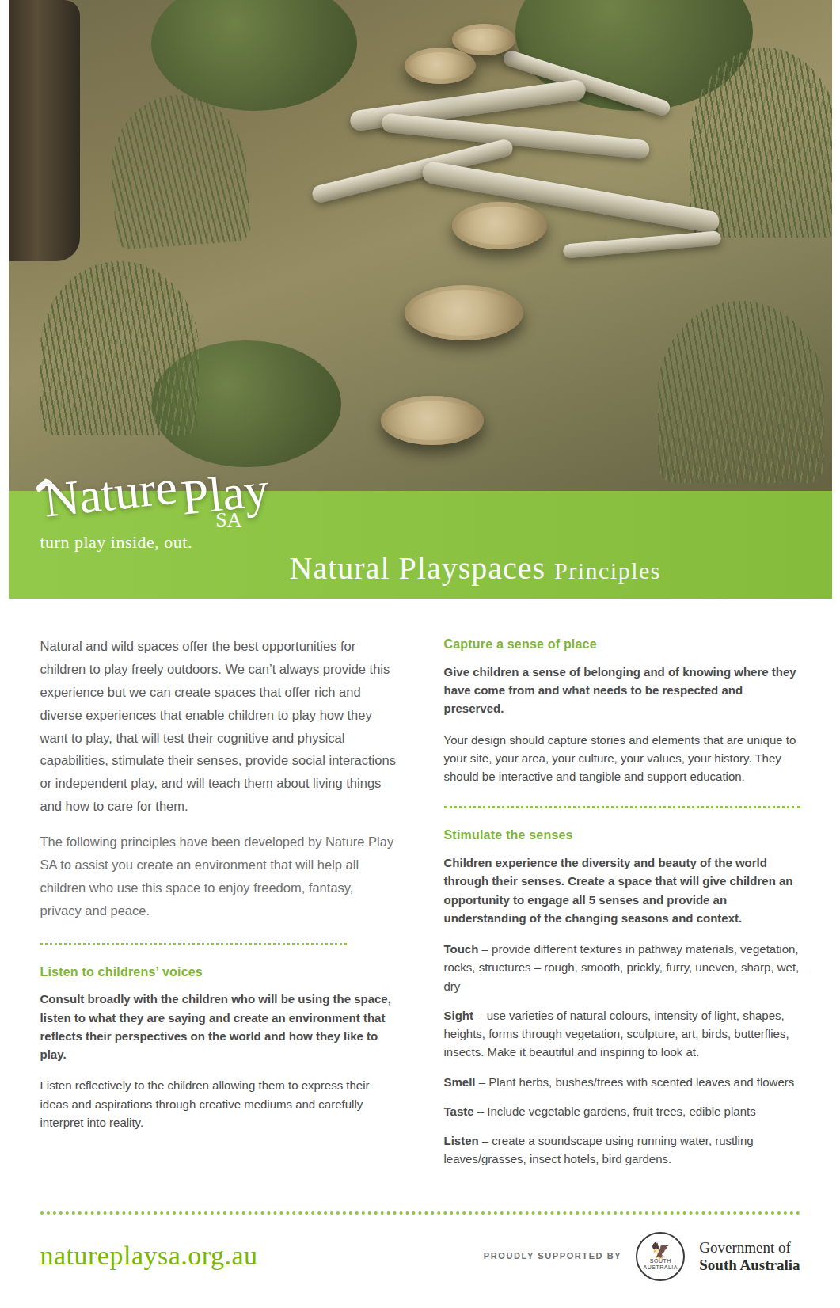Nature Play SA
turn play inside, out.
Natural Playspaces Principles
Natural and wild spaces offer the best opportunities for children to play freely outdoors. We can’t always provide this experience but we can create spaces that offer rich and diverse experiences that enable children to play how they want to play, that will test their cognitive and physical capabilities, stimulate their senses, provide social interactions or independent play, and will teach them about living things and how to care for them.
The following principles have been developed by Nature Play SA to assist you create an environment that will help all children who use this space to enjoy freedom, fantasy, privacy and peace.
Listen to childrens’ voices
Consult broadly with the children who will be using the space, listen to what they are saying and create an environment that reflects their perspectives on the world and how they like to play.
Listen reflectively to the children allowing them to express their ideas and aspirations through creative mediums and carefully interpret into reality.
Capture a sense of place
Give children a sense of belonging and of knowing where they have come from and what needs to be respected and preserved.
Your design should capture stories and elements that are unique to your site, your area, your culture, your values, your history. They should be interactive and tangible and support education.
Stimulate the senses
Children experience the diversity and beauty of the world through their senses. Create a space that will give children an opportunity to engage all 5 senses and provide an understanding of the changing seasons and context.
Touch – provide different textures in pathway materials, vegetation, rocks, structures – rough, smooth, prickly, furry, uneven, sharp, wet, dry
Sight – use varieties of natural colours, intensity of light, shapes, heights, forms through vegetation, sculpture, art, birds, butterflies, insects. Make it beautiful and inspiring to look at.
Smell – Plant herbs, bushes/trees with scented leaves and flowers
Taste – Include vegetable gardens, fruit trees, edible plants
Listen – create a soundscape using running water, rustling leaves/grasses, insect hotels, bird gardens.
natureplaysa.org.au
Proudly supported by
🦅 SOUTH AUSTRALIA
Government of
South Australia